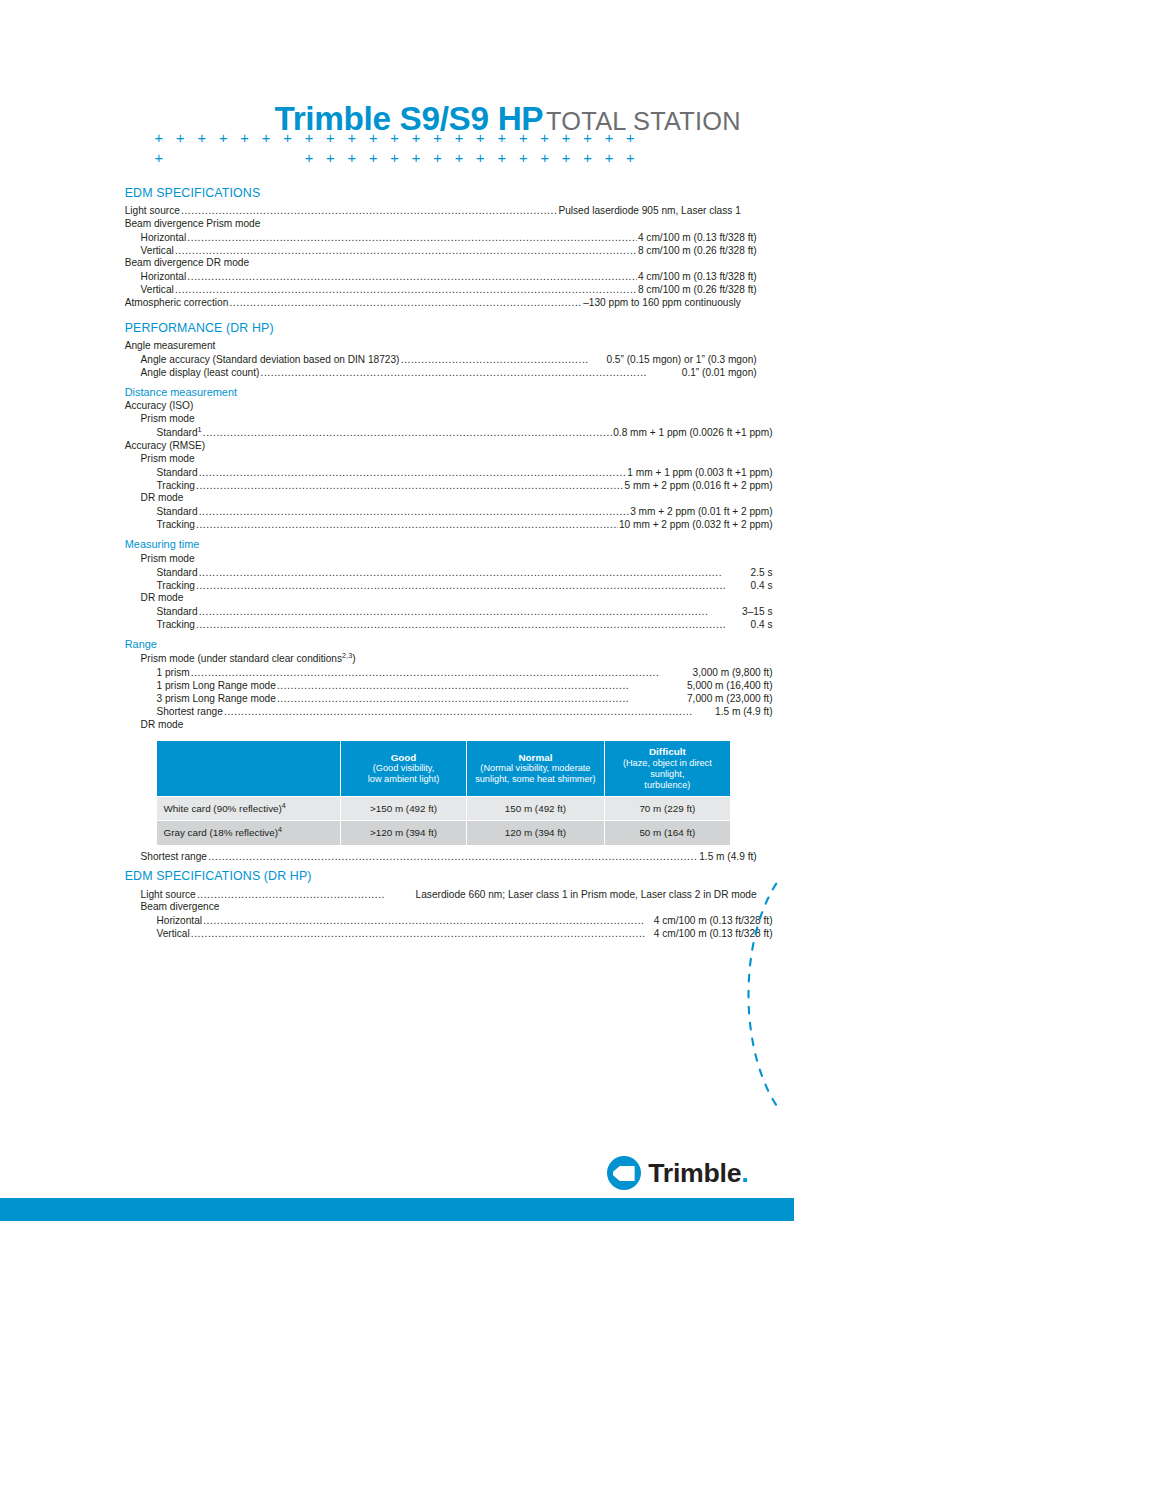+ + + + + + + + + + + + + + + + + + + + + + +
+ + + + + + + + + + + + + + + + + + + + + + +
Trimble S9/S9 HP TOTAL STATION
EDM SPECIFICATIONS
Light source .................................................................................................................................. Pulsed laserdiode 905 nm, Laser class 1
Beam divergence Prism mode
Horizontal ......................................................................................................................................... 4 cm/100 m (0.13 ft/328 ft)
Vertical ............................................................................................................................................. 8 cm/100 m (0.26 ft/328 ft)
Beam divergence DR mode
Horizontal ......................................................................................................................................... 4 cm/100 m (0.13 ft/328 ft)
Vertical ............................................................................................................................................. 8 cm/100 m (0.26 ft/328 ft)
Atmospheric correction ................................................................................................................. –130 ppm to 160 ppm continuously
PERFORMANCE (DR HP)
Angle measurement
Angle accuracy (Standard deviation based on DIN 18723) ....................................................... 0.5” (0.15 mgon) or 1” (0.3 mgon)
Angle display (least count) ................................................................................................................. 0.1” (0.01 mgon)
Distance measurement
Accuracy (ISO)
Prism mode
Standard1 ......................................................................................................................... 0.8 mm + 1 ppm (0.0026 ft +1 ppm)
Accuracy (RMSE)
Prism mode
Standard ..................................................................................................................................... 1 mm + 1 ppm (0.003 ft +1 ppm)
Tracking ....................................................................................................................................... 5 mm + 2 ppm (0.016 ft + 2 ppm)
DR mode
Standard ......................................................................................................................................... 3 mm + 2 ppm (0.01 ft + 2 ppm)
Tracking ..................................................................................................................................... 10 mm + 2 ppm (0.032 ft + 2 ppm)
Measuring time
Prism mode
Standard ......................................................................................................................................................... 2.5 s
Tracking ........................................................................................................................................................... 0.4 s
DR mode
Standard ..................................................................................................................................................... 3–15 s
Tracking ........................................................................................................................................................... 0.4 s
Range
Prism mode (under standard clear conditions2,3)
1 prism ......................................................................................................................................... 3,000 m (9,800 ft)
1 prism Long Range mode ....................................................................................................... 5,000 m (16,400 ft)
3 prism Long Range mode ....................................................................................................... 7,000 m (23,000 ft)
Shortest range ......................................................................................................................................... 1.5 m (4.9 ft)
DR mode
| | Good (Good visibility, low ambient light) | Normal (Normal visibility, moderate sunlight, some heat shimmer) | Difficult (Haze, object in direct sunlight, turbulence) |
| --- | --- | --- | --- |
| White card (90% reflective) 4 | >150 m (492 ft) | 150 m (492 ft) | 70 m (229 ft) |
| Gray card (18% reflective) 4 | >120 m (394 ft) | 120 m (394 ft) | 50 m (164 ft) |
Shortest range ................................................................................................................................................. 1.5 m (4.9 ft)
EDM SPECIFICATIONS (DR HP)
Light source ....................................................... Laserdiode 660 nm; Laser class 1 in Prism mode, Laser class 2 in DR mode
Beam divergence
Horizontal ................................................................................................................................. 4 cm/100 m (0.13 ft/328 ft)
Vertical ..................................................................................................................................... 4 cm/100 m (0.13 ft/328 ft)
Trimble.